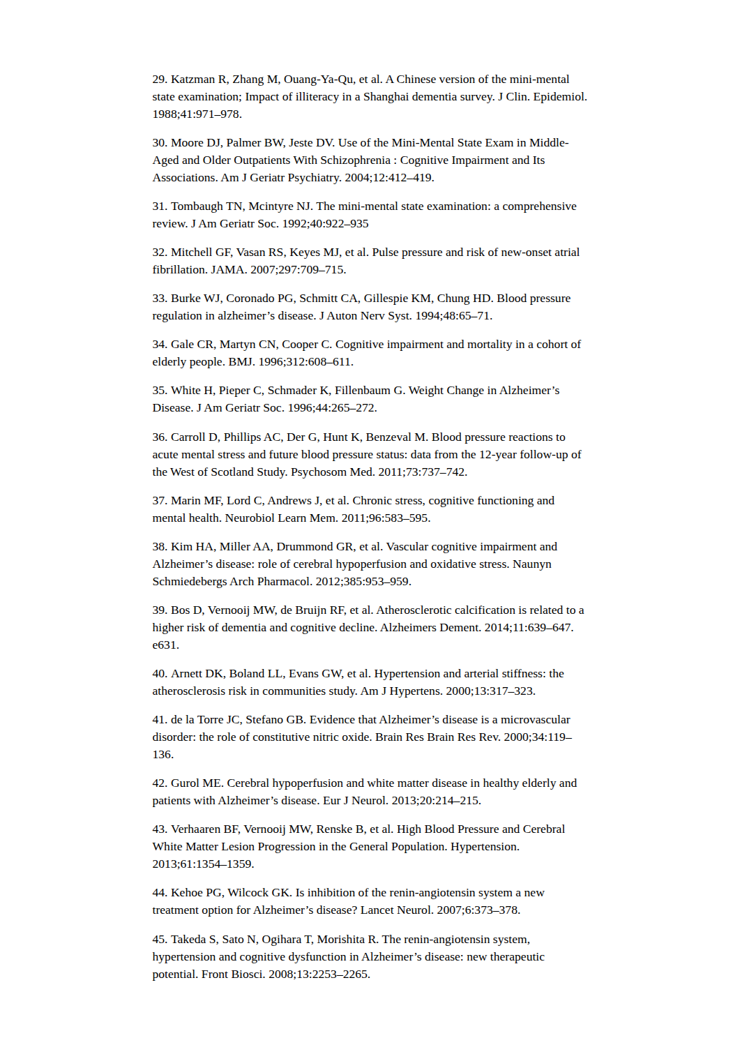29. Katzman R, Zhang M, Ouang-Ya-Qu, et al. A Chinese version of the mini-mental state examination; Impact of illiteracy in a Shanghai dementia survey. J Clin. Epidemiol. 1988;41:971–978.
30. Moore DJ, Palmer BW, Jeste DV. Use of the Mini-Mental State Exam in Middle-Aged and Older Outpatients With Schizophrenia : Cognitive Impairment and Its Associations. Am J Geriatr Psychiatry. 2004;12:412–419.
31. Tombaugh TN, Mcintyre NJ. The mini-mental state examination: a comprehensive review. J Am Geriatr Soc. 1992;40:922–935
32. Mitchell GF, Vasan RS, Keyes MJ, et al. Pulse pressure and risk of new-onset atrial fibrillation. JAMA. 2007;297:709–715.
33. Burke WJ, Coronado PG, Schmitt CA, Gillespie KM, Chung HD. Blood pressure regulation in alzheimer’s disease. J Auton Nerv Syst. 1994;48:65–71.
34. Gale CR, Martyn CN, Cooper C. Cognitive impairment and mortality in a cohort of elderly people. BMJ. 1996;312:608–611.
35. White H, Pieper C, Schmader K, Fillenbaum G. Weight Change in Alzheimer’s Disease. J Am Geriatr Soc. 1996;44:265–272.
36. Carroll D, Phillips AC, Der G, Hunt K, Benzeval M. Blood pressure reactions to acute mental stress and future blood pressure status: data from the 12-year follow-up of the West of Scotland Study. Psychosom Med. 2011;73:737–742.
37. Marin MF, Lord C, Andrews J, et al. Chronic stress, cognitive functioning and mental health. Neurobiol Learn Mem. 2011;96:583–595.
38. Kim HA, Miller AA, Drummond GR, et al. Vascular cognitive impairment and Alzheimer’s disease: role of cerebral hypoperfusion and oxidative stress. Naunyn Schmiedebergs Arch Pharmacol. 2012;385:953–959.
39. Bos D, Vernooij MW, de Bruijn RF, et al. Atherosclerotic calcification is related to a higher risk of dementia and cognitive decline. Alzheimers Dement. 2014;11:639–647. e631.
40. Arnett DK, Boland LL, Evans GW, et al. Hypertension and arterial stiffness: the atherosclerosis risk in communities study. Am J Hypertens. 2000;13:317–323.
41. de la Torre JC, Stefano GB. Evidence that Alzheimer’s disease is a microvascular disorder: the role of constitutive nitric oxide. Brain Res Brain Res Rev. 2000;34:119–136.
42. Gurol ME. Cerebral hypoperfusion and white matter disease in healthy elderly and patients with Alzheimer’s disease. Eur J Neurol. 2013;20:214–215.
43. Verhaaren BF, Vernooij MW, Renske B, et al. High Blood Pressure and Cerebral White Matter Lesion Progression in the General Population. Hypertension. 2013;61:1354–1359.
44. Kehoe PG, Wilcock GK. Is inhibition of the renin-angiotensin system a new treatment option for Alzheimer’s disease? Lancet Neurol. 2007;6:373–378.
45. Takeda S, Sato N, Ogihara T, Morishita R. The renin-angiotensin system, hypertension and cognitive dysfunction in Alzheimer’s disease: new therapeutic potential. Front Biosci. 2008;13:2253–2265.